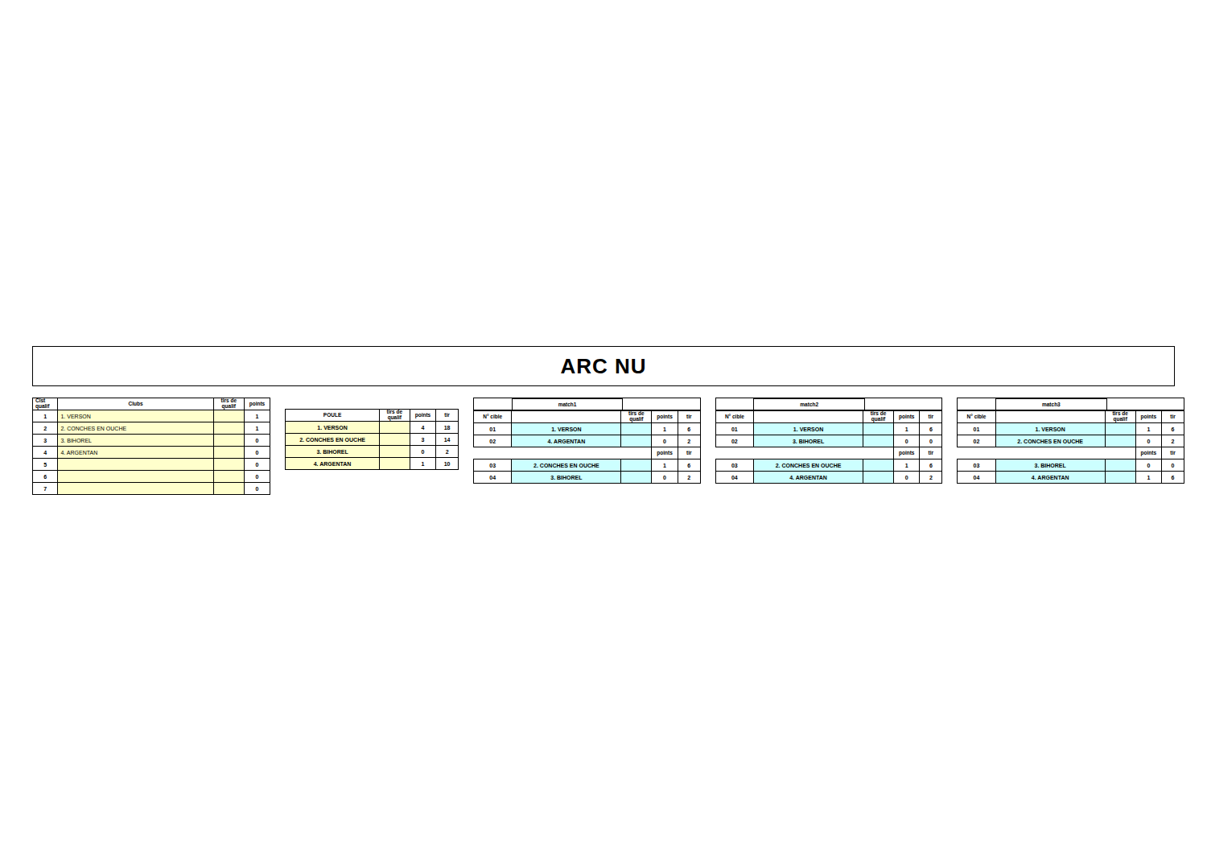ARC NU
| Clst qualif | Clubs | tirs de qualif | points |
| 1 | 1. VERSON | | 1 |
| 2 | 2. CONCHES EN OUCHE | | 1 |
| 3 | 3. BIHOREL | | 0 |
| 4 | 4. ARGENTAN | | 0 |
| 5 | | | 0 |
| 6 | | | 0 |
| 7 | | | 0 |
| POULE | tirs de qualif | points | tir |
| 1. VERSON | | 4 | 18 |
| 2. CONCHES EN OUCHE | | 3 | 14 |
| 3. BIHOREL | | 0 | 2 |
| 4. ARGENTAN | | 1 | 10 |
| | match1 | | | |
| N° cible | | tirs de qualif | points | tir |
| 01 | 1. VERSON | | 1 | 6 |
| 02 | 4. ARGENTAN | | 0 | 2 |
| | | | points | tir |
| 03 | 2. CONCHES EN OUCHE | | 1 | 6 |
| 04 | 3. BIHOREL | | 0 | 2 |
| | match2 | | | |
| N° cible | | tirs de qualif | points | tir |
| 01 | 1. VERSON | | 1 | 6 |
| 02 | 3. BIHOREL | | 0 | 0 |
| | | | points | tir |
| 03 | 2. CONCHES EN OUCHE | | 1 | 6 |
| 04 | 4. ARGENTAN | | 0 | 2 |
| | match3 | | | |
| N° cible | | tirs de qualif | points | tir |
| 01 | 1. VERSON | | 1 | 6 |
| 02 | 2. CONCHES EN OUCHE | | 0 | 2 |
| | | | points | tir |
| 03 | 3. BIHOREL | | 0 | 0 |
| 04 | 4. ARGENTAN | | 1 | 6 |